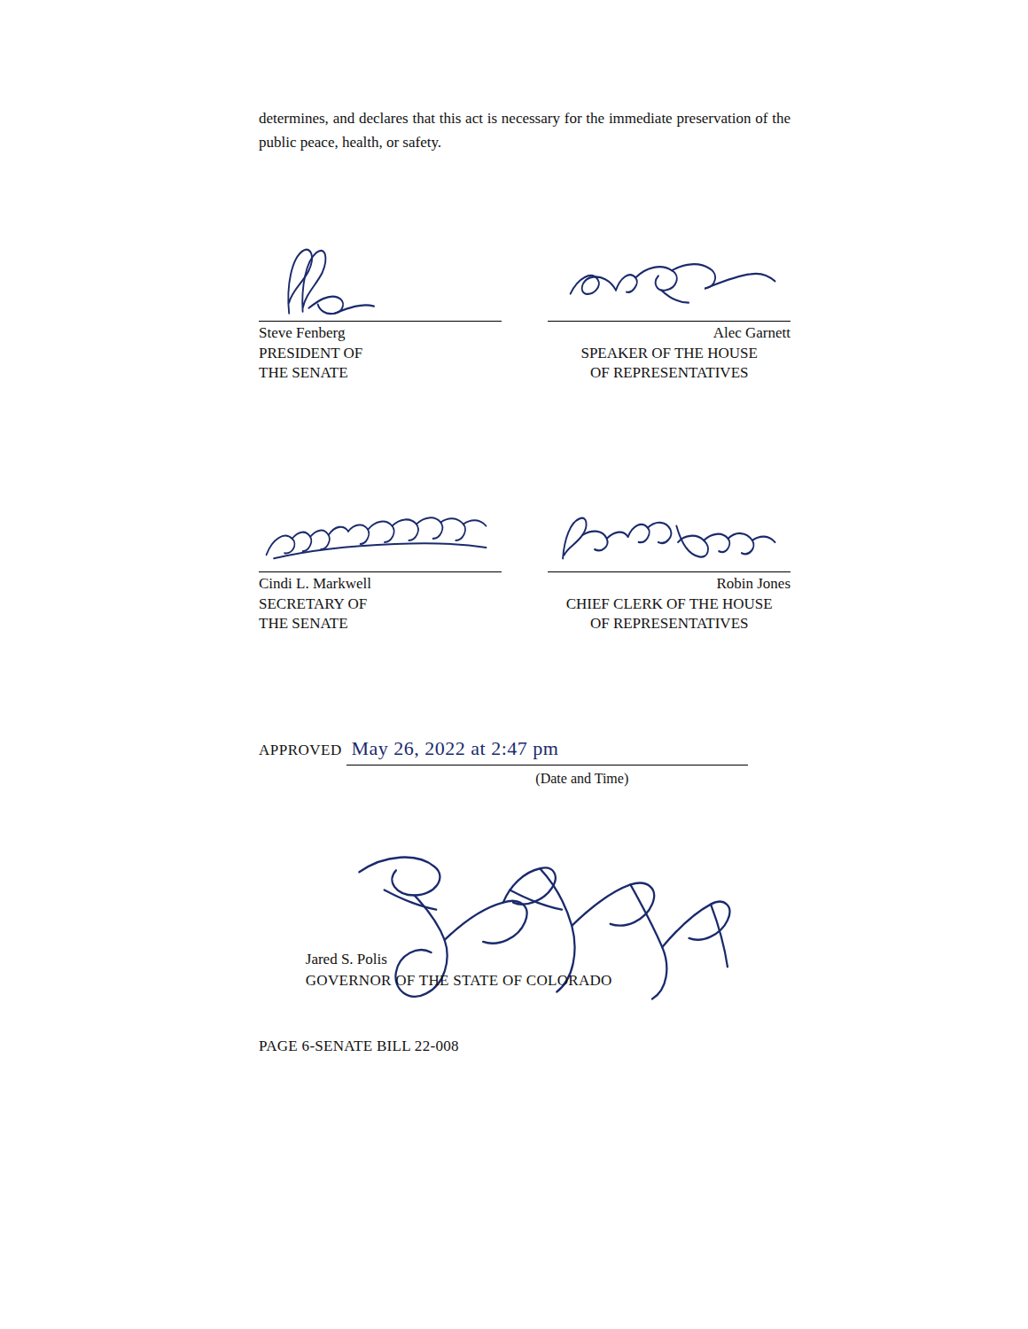determines, and declares that this act is necessary for the immediate preservation of the public peace, health, or safety.
Steve Fenberg
PRESIDENT OF
THE SENATE
Alec Garnett
SPEAKER OF THE HOUSE
OF REPRESENTATIVES
Cindi L. Markwell
SECRETARY OF
THE SENATE
Robin Jones
CHIEF CLERK OF THE HOUSE
OF REPRESENTATIVES
APPROVED May 26, 2022 at 2:47 pm
(Date and Time)
Jared S. Polis
GOVERNOR OF THE STATE OF COLORADO
PAGE 6-SENATE BILL 22-008